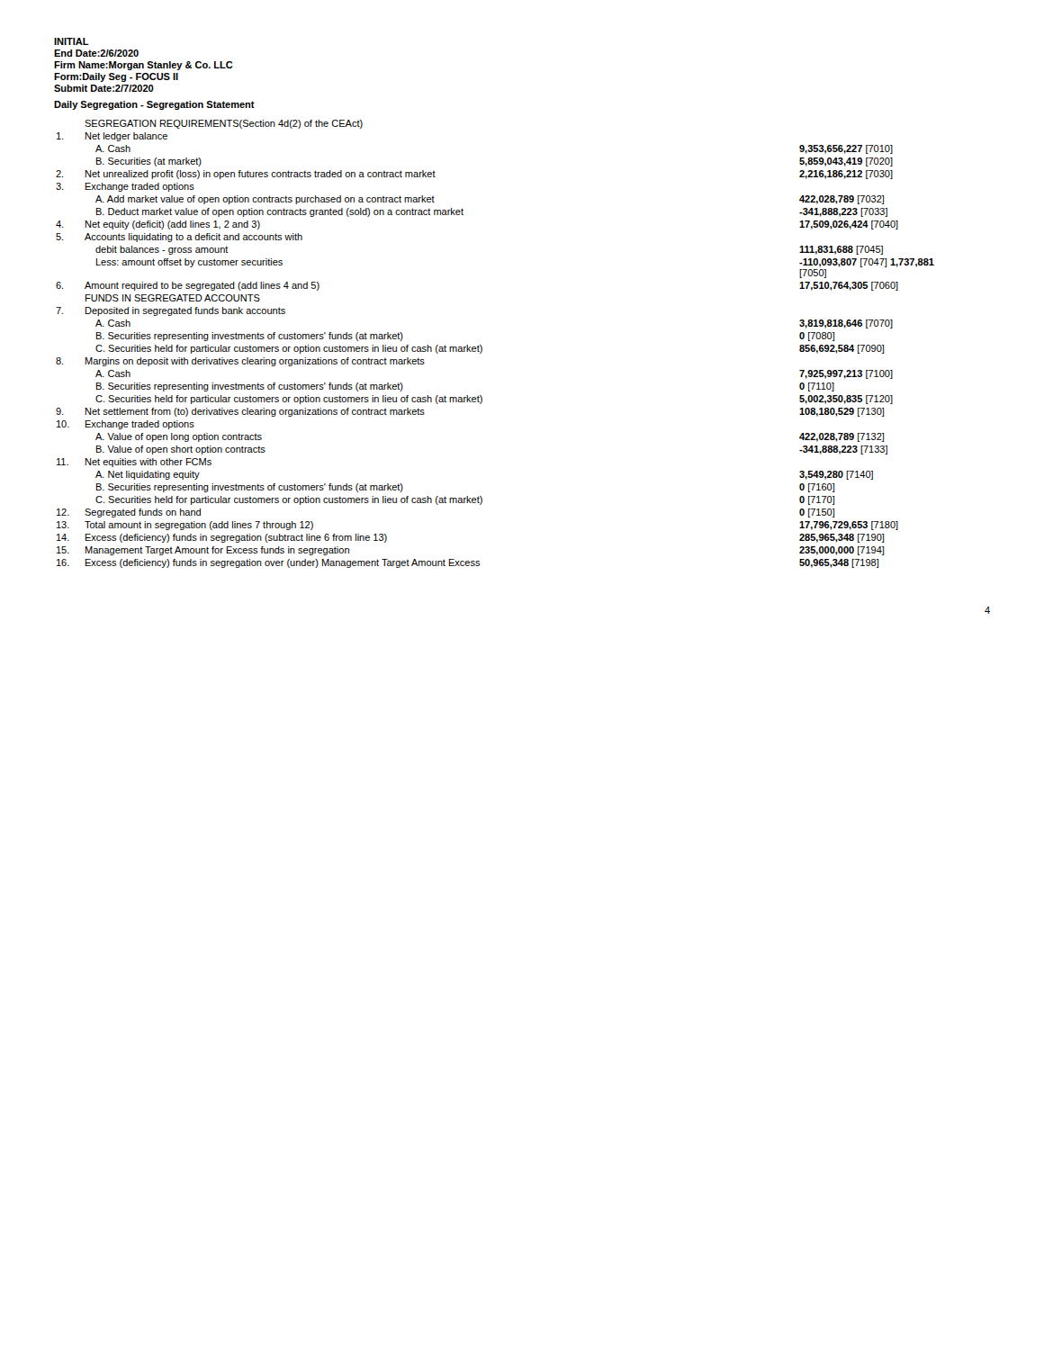INITIAL
End Date:2/6/2020
Firm Name:Morgan Stanley & Co. LLC
Form:Daily Seg - FOCUS II
Submit Date:2/7/2020
Daily Segregation - Segregation Statement
| | SEGREGATION REQUIREMENTS(Section 4d(2) of the CEAct) | |
| 1. | Net ledger balance | |
| | A. Cash | 9,353,656,227 [7010] |
| | B. Securities (at market) | 5,859,043,419 [7020] |
| 2. | Net unrealized profit (loss) in open futures contracts traded on a contract market | 2,216,186,212 [7030] |
| 3. | Exchange traded options | |
| | A. Add market value of open option contracts purchased on a contract market | 422,028,789 [7032] |
| | B. Deduct market value of open option contracts granted (sold) on a contract market | -341,888,223 [7033] |
| 4. | Net equity (deficit) (add lines 1, 2 and 3) | 17,509,026,424 [7040] |
| 5. | Accounts liquidating to a deficit and accounts with | |
| | debit balances - gross amount | 111,831,688 [7045] |
| | Less: amount offset by customer securities | -110,093,807 [7047] 1,737,881 [7050] |
| 6. | Amount required to be segregated (add lines 4 and 5) | 17,510,764,305 [7060] |
| | FUNDS IN SEGREGATED ACCOUNTS | |
| 7. | Deposited in segregated funds bank accounts | |
| | A. Cash | 3,819,818,646 [7070] |
| | B. Securities representing investments of customers' funds (at market) | 0 [7080] |
| | C. Securities held for particular customers or option customers in lieu of cash (at market) | 856,692,584 [7090] |
| 8. | Margins on deposit with derivatives clearing organizations of contract markets | |
| | A. Cash | 7,925,997,213 [7100] |
| | B. Securities representing investments of customers' funds (at market) | 0 [7110] |
| | C. Securities held for particular customers or option customers in lieu of cash (at market) | 5,002,350,835 [7120] |
| 9. | Net settlement from (to) derivatives clearing organizations of contract markets | 108,180,529 [7130] |
| 10. | Exchange traded options | |
| | A. Value of open long option contracts | 422,028,789 [7132] |
| | B. Value of open short option contracts | -341,888,223 [7133] |
| 11. | Net equities with other FCMs | |
| | A. Net liquidating equity | 3,549,280 [7140] |
| | B. Securities representing investments of customers' funds (at market) | 0 [7160] |
| | C. Securities held for particular customers or option customers in lieu of cash (at market) | 0 [7170] |
| 12. | Segregated funds on hand | 0 [7150] |
| 13. | Total amount in segregation (add lines 7 through 12) | 17,796,729,653 [7180] |
| 14. | Excess (deficiency) funds in segregation (subtract line 6 from line 13) | 285,965,348 [7190] |
| 15. | Management Target Amount for Excess funds in segregation | 235,000,000 [7194] |
| 16. | Excess (deficiency) funds in segregation over (under) Management Target Amount Excess | 50,965,348 [7198] |
4